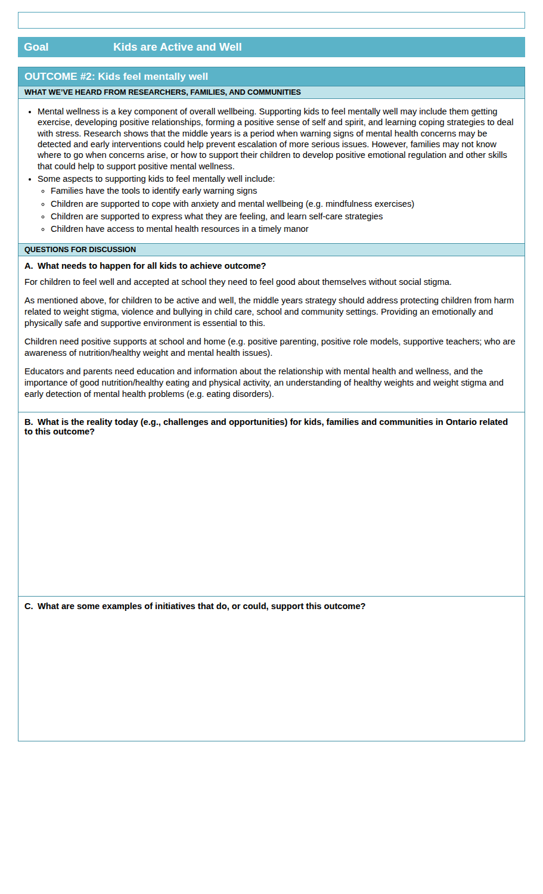Goal Kids are Active and Well
OUTCOME #2: Kids feel mentally well
WHAT WE’VE HEARD FROM RESEARCHERS, FAMILIES, AND COMMUNITIES
Mental wellness is a key component of overall wellbeing. Supporting kids to feel mentally well may include them getting exercise, developing positive relationships, forming a positive sense of self and spirit, and learning coping strategies to deal with stress. Research shows that the middle years is a period when warning signs of mental health concerns may be detected and early interventions could help prevent escalation of more serious issues. However, families may not know where to go when concerns arise, or how to support their children to develop positive emotional regulation and other skills that could help to support positive mental wellness.
Some aspects to supporting kids to feel mentally well include:
Families have the tools to identify early warning signs
Children are supported to cope with anxiety and mental wellbeing (e.g. mindfulness exercises)
Children are supported to express what they are feeling, and learn self-care strategies
Children have access to mental health resources in a timely manor
QUESTIONS FOR DISCUSSION
A. What needs to happen for all kids to achieve outcome?
For children to feel well and accepted at school they need to feel good about themselves without social stigma.
As mentioned above, for children to be active and well, the middle years strategy should address protecting children from harm related to weight stigma, violence and bullying in child care, school and community settings. Providing an emotionally and physically safe and supportive environment is essential to this.
Children need positive supports at school and home (e.g. positive parenting, positive role models, supportive teachers; who are awareness of nutrition/healthy weight and mental health issues).
Educators and parents need education and information about the relationship with mental health and wellness, and the importance of good nutrition/healthy eating and physical activity, an understanding of healthy weights and weight stigma and early detection of mental health problems (e.g. eating disorders).
B. What is the reality today (e.g., challenges and opportunities) for kids, families and communities in Ontario related to this outcome?
C. What are some examples of initiatives that do, or could, support this outcome?